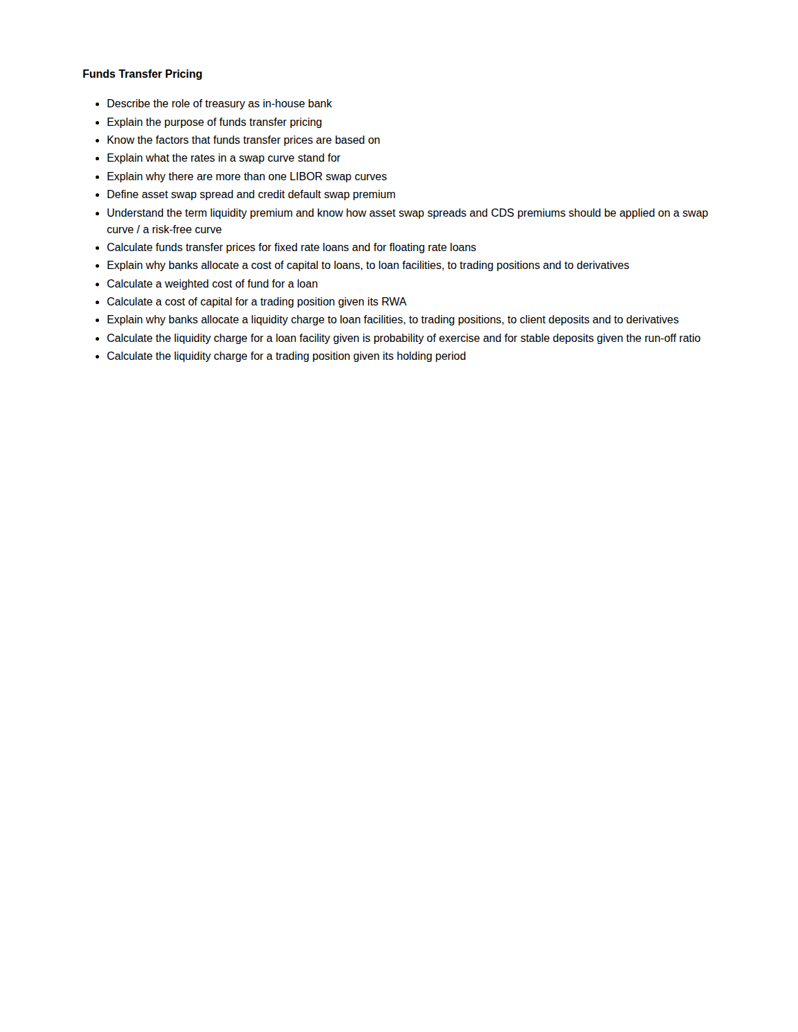Funds Transfer Pricing
Describe the role of treasury as in-house bank
Explain the purpose of funds transfer pricing
Know the factors that funds transfer prices are based on
Explain what the rates in a swap curve stand for
Explain why there are more than one LIBOR swap curves
Define asset swap spread and credit default swap premium
Understand the term liquidity premium and know how asset swap spreads and CDS premiums should be applied on a swap curve / a risk-free curve
Calculate funds transfer prices for fixed rate loans and for floating rate loans
Explain why banks allocate a cost of capital to loans, to loan facilities, to trading positions and to derivatives
Calculate a weighted cost of fund for a loan
Calculate a cost of capital for a trading position given its RWA
Explain why banks allocate a liquidity charge to loan facilities, to trading positions, to client deposits and to derivatives
Calculate the liquidity charge for a loan facility given is probability of exercise and for stable deposits given the run-off ratio
Calculate the liquidity charge for a trading position given its holding period